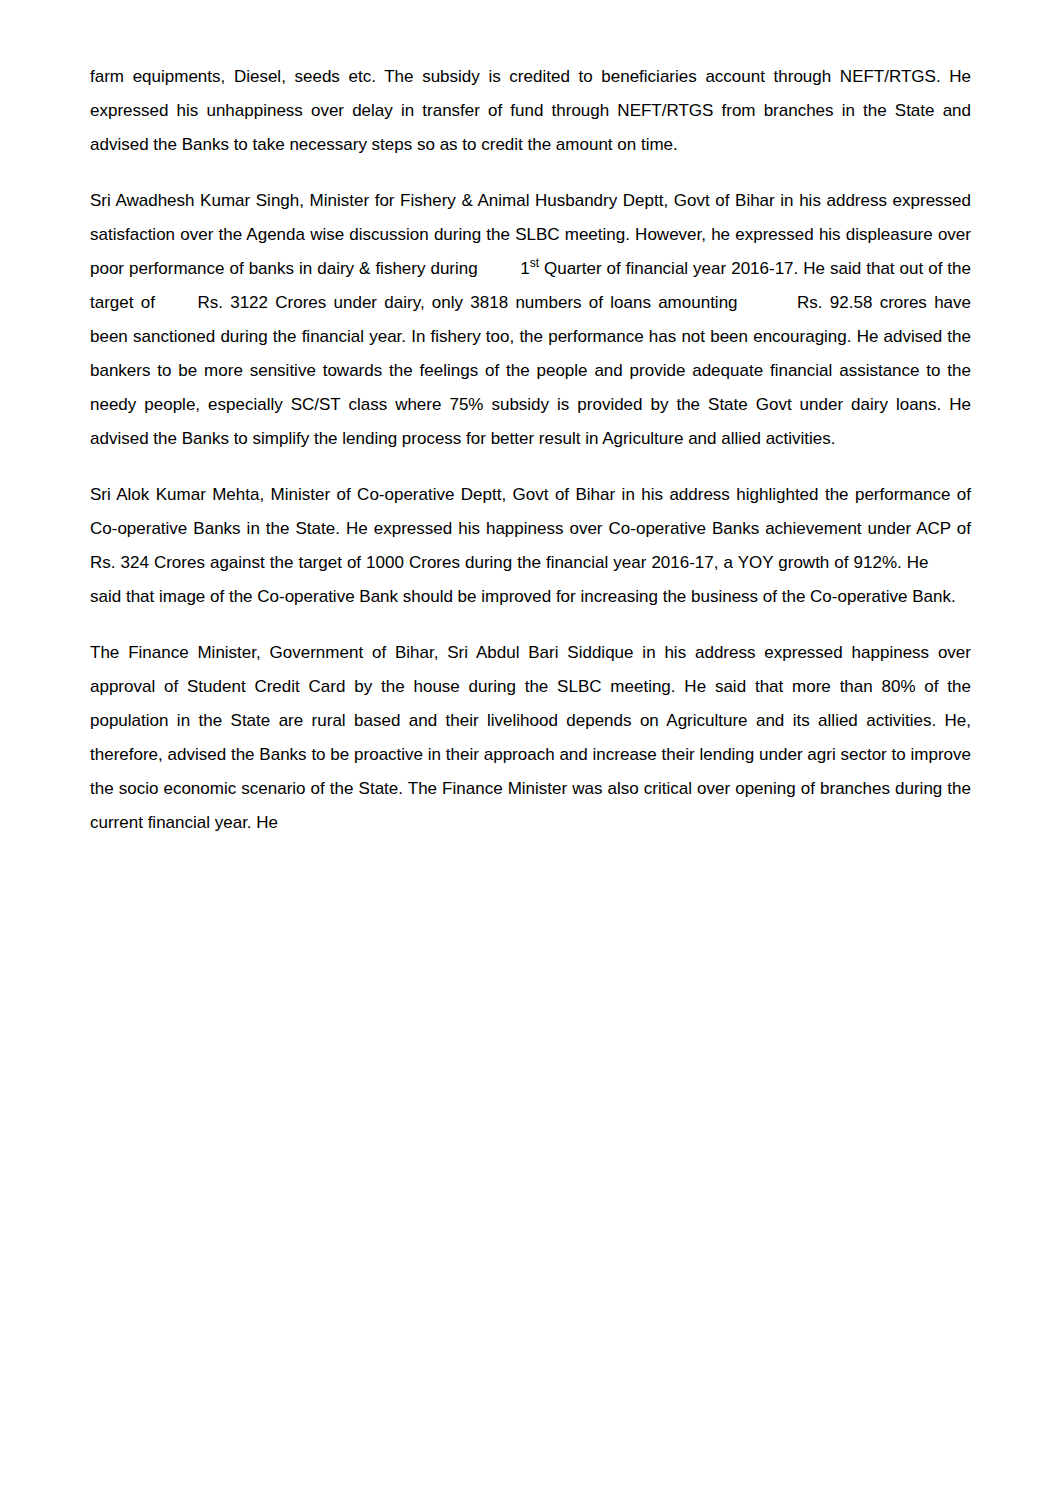farm equipments, Diesel, seeds etc. The subsidy is credited to beneficiaries account through NEFT/RTGS. He expressed his unhappiness over delay in transfer of fund through NEFT/RTGS from branches in the State and advised the Banks to take necessary steps so as to credit the amount on time.
Sri Awadhesh Kumar Singh, Minister for Fishery & Animal Husbandry Deptt, Govt of Bihar in his address expressed satisfaction over the Agenda wise discussion during the SLBC meeting. However, he expressed his displeasure over poor performance of banks in dairy & fishery during 1st Quarter of financial year 2016-17. He said that out of the target of Rs. 3122 Crores under dairy, only 3818 numbers of loans amounting Rs. 92.58 crores have been sanctioned during the financial year. In fishery too, the performance has not been encouraging. He advised the bankers to be more sensitive towards the feelings of the people and provide adequate financial assistance to the needy people, especially SC/ST class where 75% subsidy is provided by the State Govt under dairy loans. He advised the Banks to simplify the lending process for better result in Agriculture and allied activities.
Sri Alok Kumar Mehta, Minister of Co-operative Deptt, Govt of Bihar in his address highlighted the performance of Co-operative Banks in the State. He expressed his happiness over Co-operative Banks achievement under ACP of Rs. 324 Crores against the target of 1000 Crores during the financial year 2016-17, a YOY growth of 912%. He said that image of the Co-operative Bank should be improved for increasing the business of the Co-operative Bank.
The Finance Minister, Government of Bihar, Sri Abdul Bari Siddique in his address expressed happiness over approval of Student Credit Card by the house during the SLBC meeting. He said that more than 80% of the population in the State are rural based and their livelihood depends on Agriculture and its allied activities. He, therefore, advised the Banks to be proactive in their approach and increase their lending under agri sector to improve the socio economic scenario of the State. The Finance Minister was also critical over opening of branches during the current financial year. He